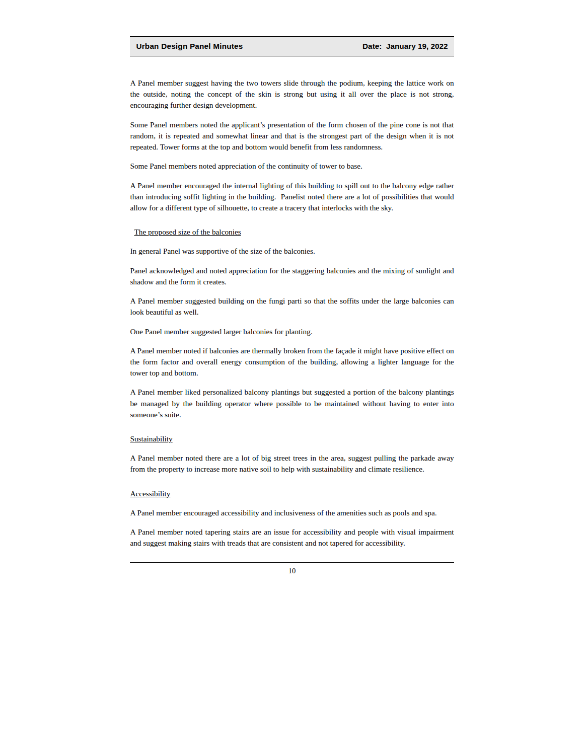Urban Design Panel Minutes
Date: January 19, 2022
A Panel member suggest having the two towers slide through the podium, keeping the lattice work on the outside, noting the concept of the skin is strong but using it all over the place is not strong, encouraging further design development.
Some Panel members noted the applicant’s presentation of the form chosen of the pine cone is not that random, it is repeated and somewhat linear and that is the strongest part of the design when it is not repeated. Tower forms at the top and bottom would benefit from less randomness.
Some Panel members noted appreciation of the continuity of tower to base.
A Panel member encouraged the internal lighting of this building to spill out to the balcony edge rather than introducing soffit lighting in the building. Panelist noted there are a lot of possibilities that would allow for a different type of silhouette, to create a tracery that interlocks with the sky.
The proposed size of the balconies
In general Panel was supportive of the size of the balconies.
Panel acknowledged and noted appreciation for the staggering balconies and the mixing of sunlight and shadow and the form it creates.
A Panel member suggested building on the fungi parti so that the soffits under the large balconies can look beautiful as well.
One Panel member suggested larger balconies for planting.
A Panel member noted if balconies are thermally broken from the façade it might have positive effect on the form factor and overall energy consumption of the building, allowing a lighter language for the tower top and bottom.
A Panel member liked personalized balcony plantings but suggested a portion of the balcony plantings be managed by the building operator where possible to be maintained without having to enter into someone’s suite.
Sustainability
A Panel member noted there are a lot of big street trees in the area, suggest pulling the parkade away from the property to increase more native soil to help with sustainability and climate resilience.
Accessibility
A Panel member encouraged accessibility and inclusiveness of the amenities such as pools and spa.
A Panel member noted tapering stairs are an issue for accessibility and people with visual impairment and suggest making stairs with treads that are consistent and not tapered for accessibility.
10